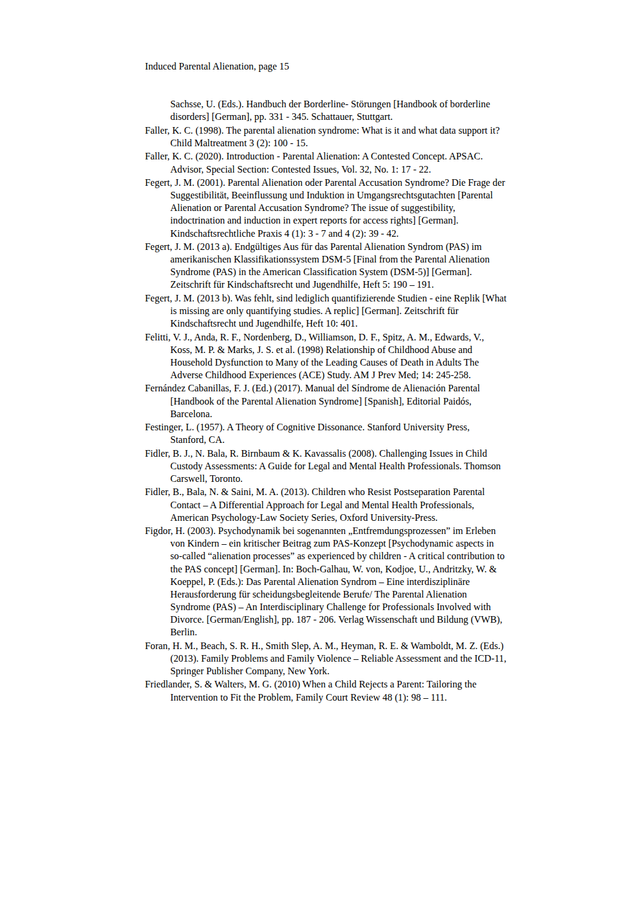Induced Parental Alienation, page 15
Sachsse, U. (Eds.). Handbuch der Borderline- Störungen [Handbook of borderline disorders] [German], pp. 331 - 345. Schattauer, Stuttgart.
Faller, K. C. (1998). The parental alienation syndrome: What is it and what data support it? Child Maltreatment 3 (2): 100 - 15.
Faller, K. C. (2020). Introduction - Parental Alienation: A Contested Concept. APSAC. Advisor, Special Section: Contested Issues, Vol. 32, No. 1: 17 - 22.
Fegert, J. M. (2001). Parental Alienation oder Parental Accusation Syndrome? Die Frage der Suggestibilität, Beeinflussung und Induktion in Umgangsrechtsgutachten [Parental Alienation or Parental Accusation Syndrome? The issue of suggestibility, indoctrination and induction in expert reports for access rights] [German]. Kindschaftsrechtliche Praxis 4 (1): 3 - 7 and 4 (2): 39 - 42.
Fegert, J. M. (2013 a). Endgültiges Aus für das Parental Alienation Syndrom (PAS) im amerikanischen Klassifikationssystem DSM-5 [Final from the Parental Alienation Syndrome (PAS) in the American Classification System (DSM-5)] [German]. Zeitschrift für Kindschaftsrecht und Jugendhilfe, Heft 5: 190 – 191.
Fegert, J. M. (2013 b). Was fehlt, sind lediglich quantifizierende Studien - eine Replik [What is missing are only quantifying studies. A replic] [German]. Zeitschrift für Kindschaftsrecht und Jugendhilfe, Heft 10: 401.
Felitti, V. J., Anda, R. F., Nordenberg, D., Williamson, D. F., Spitz, A. M., Edwards, V., Koss, M. P. & Marks, J. S. et al. (1998) Relationship of Childhood Abuse and Household Dysfunction to Many of the Leading Causes of Death in Adults The Adverse Childhood Experiences (ACE) Study. AM J Prev Med; 14: 245-258.
Fernández Cabanillas, F. J. (Ed.) (2017). Manual del Síndrome de Alienación Parental [Handbook of the Parental Alienation Syndrome] [Spanish], Editorial Paidós, Barcelona.
Festinger, L. (1957). A Theory of Cognitive Dissonance. Stanford University Press, Stanford, CA.
Fidler, B. J., N. Bala, R. Birnbaum & K. Kavassalis (2008). Challenging Issues in Child Custody Assessments: A Guide for Legal and Mental Health Professionals. Thomson Carswell, Toronto.
Fidler, B., Bala, N. & Saini, M. A. (2013). Children who Resist Postseparation Parental Contact – A Differential Approach for Legal and Mental Health Professionals, American Psychology-Law Society Series, Oxford University-Press.
Figdor, H. (2003). Psychodynamik bei sogenannten „Entfremdungsprozessen” im Erleben von Kindern – ein kritischer Beitrag zum PAS-Konzept [Psychodynamic aspects in so-called “alienation processes” as experienced by children - A critical contribution to the PAS concept] [German]. In: Boch-Galhau, W. von, Kodjoe, U., Andritzky, W. & Koeppel, P. (Eds.): Das Parental Alienation Syndrom – Eine interdisziplinäre Herausforderung für scheidungsbegleitende Berufe/ The Parental Alienation Syndrome (PAS) – An Interdisciplinary Challenge for Professionals Involved with Divorce. [German/English], pp. 187 - 206. Verlag Wissenschaft und Bildung (VWB), Berlin.
Foran, H. M., Beach, S. R. H., Smith Slep, A. M., Heyman, R. E. & Wamboldt, M. Z. (Eds.) (2013). Family Problems and Family Violence – Reliable Assessment and the ICD-11, Springer Publisher Company, New York.
Friedlander, S. & Walters, M. G. (2010) When a Child Rejects a Parent: Tailoring the Intervention to Fit the Problem, Family Court Review 48 (1): 98 – 111.